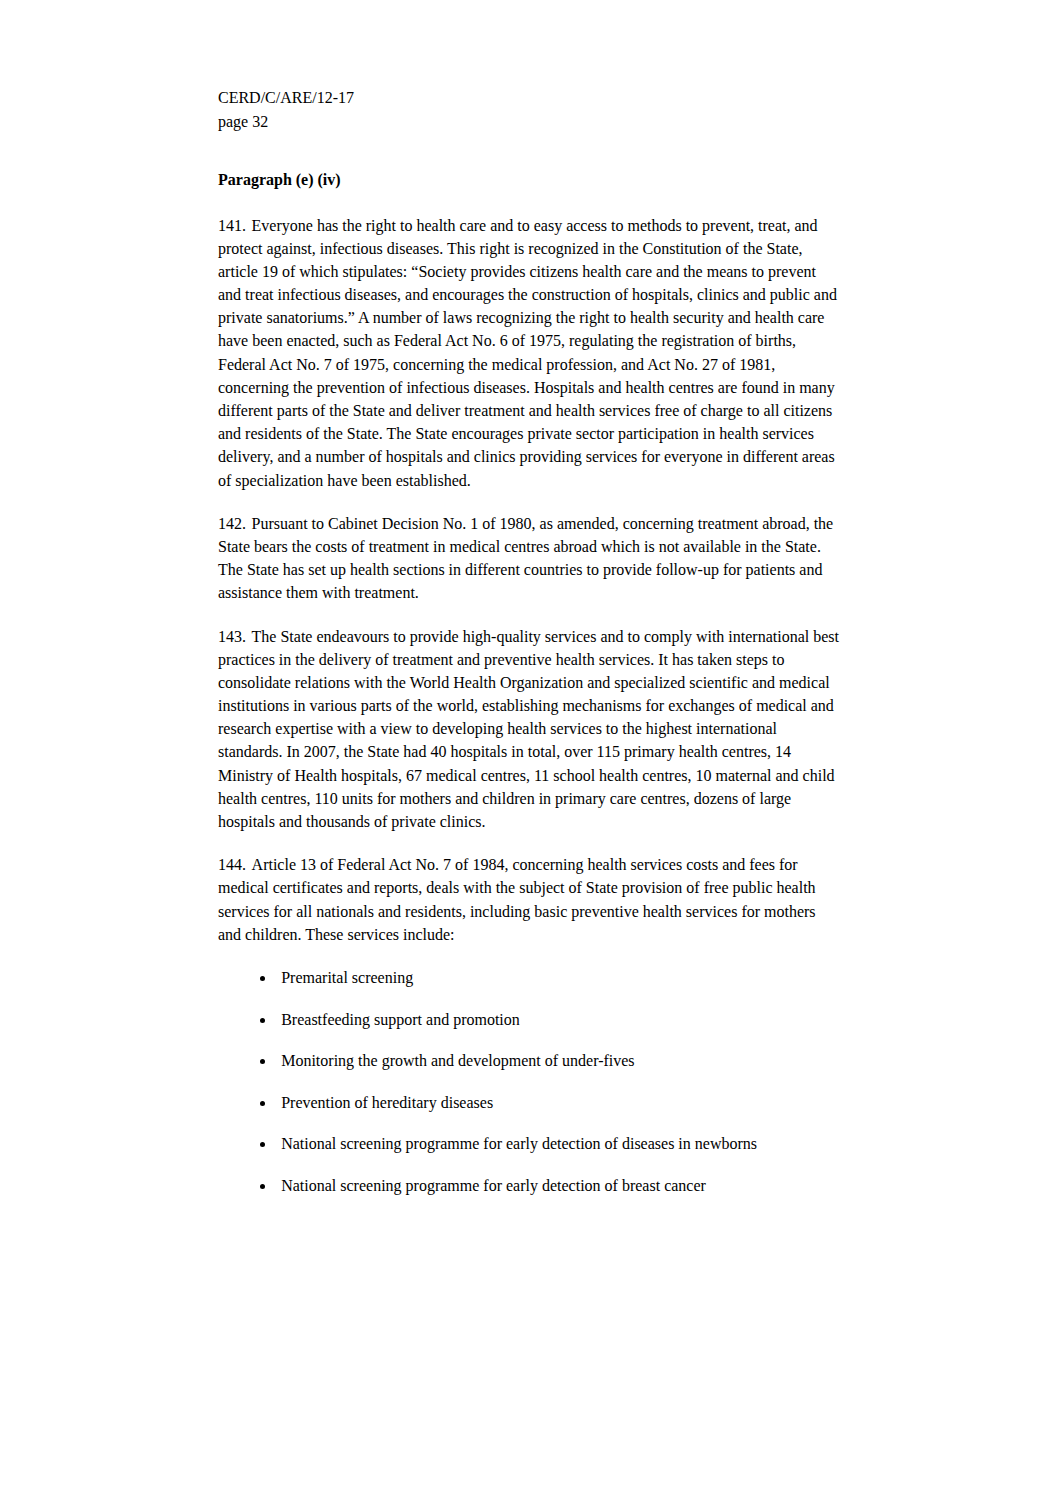CERD/C/ARE/12-17 page 32
Paragraph (e) (iv)
141. Everyone has the right to health care and to easy access to methods to prevent, treat, and protect against, infectious diseases. This right is recognized in the Constitution of the State, article 19 of which stipulates: “Society provides citizens health care and the means to prevent and treat infectious diseases, and encourages the construction of hospitals, clinics and public and private sanatoriums.” A number of laws recognizing the right to health security and health care have been enacted, such as Federal Act No. 6 of 1975, regulating the registration of births, Federal Act No. 7 of 1975, concerning the medical profession, and Act No. 27 of 1981, concerning the prevention of infectious diseases. Hospitals and health centres are found in many different parts of the State and deliver treatment and health services free of charge to all citizens and residents of the State. The State encourages private sector participation in health services delivery, and a number of hospitals and clinics providing services for everyone in different areas of specialization have been established.
142. Pursuant to Cabinet Decision No. 1 of 1980, as amended, concerning treatment abroad, the State bears the costs of treatment in medical centres abroad which is not available in the State. The State has set up health sections in different countries to provide follow-up for patients and assistance them with treatment.
143. The State endeavours to provide high-quality services and to comply with international best practices in the delivery of treatment and preventive health services. It has taken steps to consolidate relations with the World Health Organization and specialized scientific and medical institutions in various parts of the world, establishing mechanisms for exchanges of medical and research expertise with a view to developing health services to the highest international standards. In 2007, the State had 40 hospitals in total, over 115 primary health centres, 14 Ministry of Health hospitals, 67 medical centres, 11 school health centres, 10 maternal and child health centres, 110 units for mothers and children in primary care centres, dozens of large hospitals and thousands of private clinics.
144. Article 13 of Federal Act No. 7 of 1984, concerning health services costs and fees for medical certificates and reports, deals with the subject of State provision of free public health services for all nationals and residents, including basic preventive health services for mothers and children. These services include:
Premarital screening
Breastfeeding support and promotion
Monitoring the growth and development of under-fives
Prevention of hereditary diseases
National screening programme for early detection of diseases in newborns
National screening programme for early detection of breast cancer